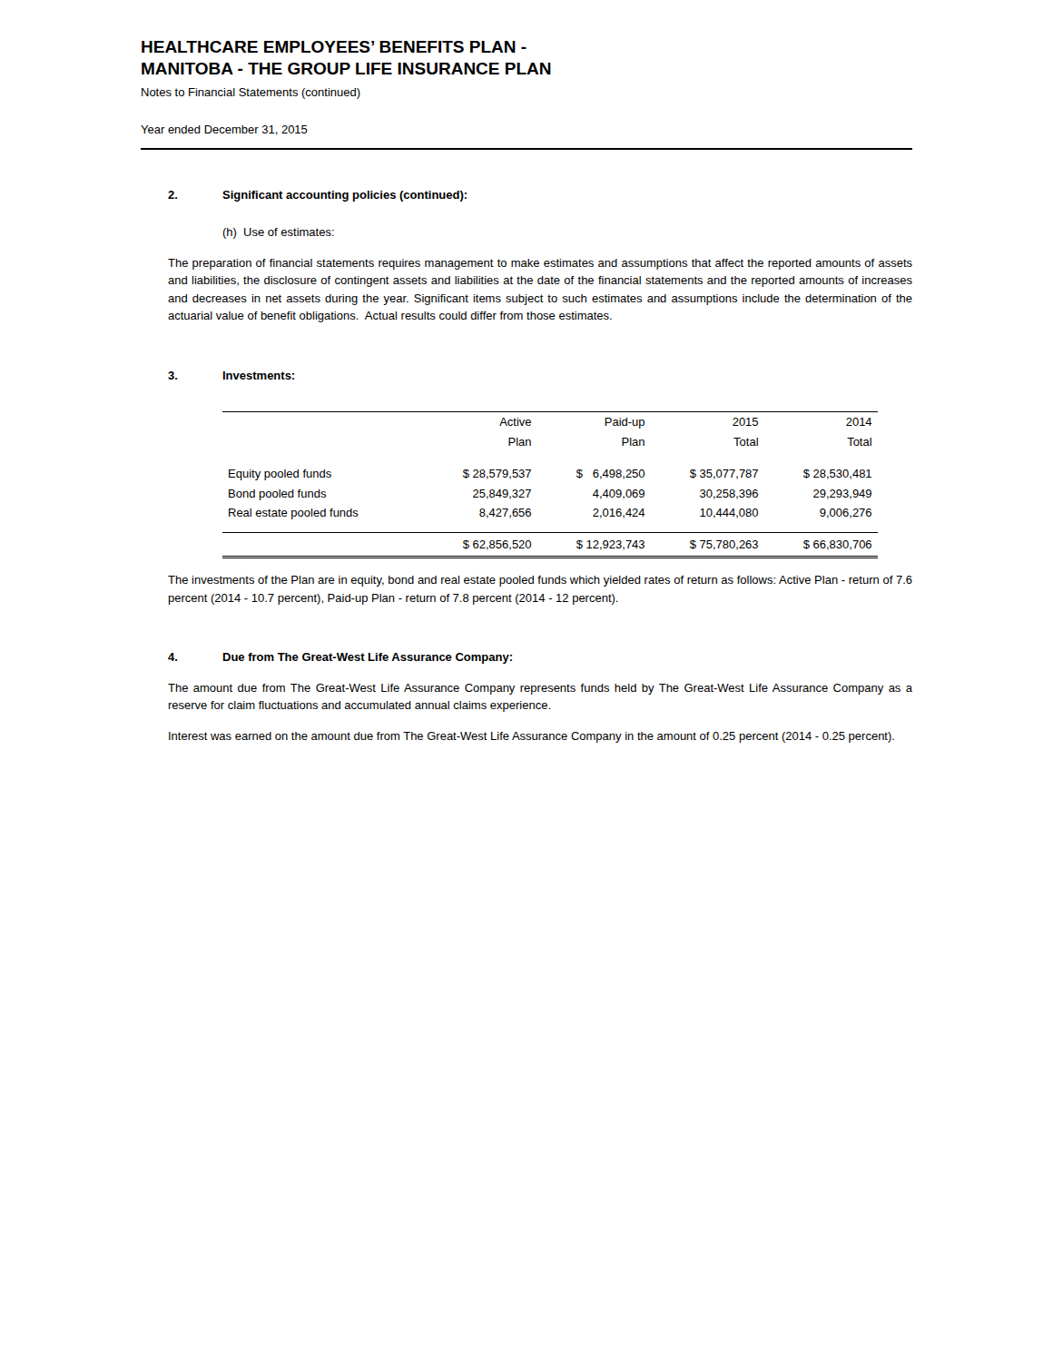HEALTHCARE EMPLOYEES’ BENEFITS PLAN -
MANITOBA - THE GROUP LIFE INSURANCE PLAN
Notes to Financial Statements (continued)
Year ended December 31, 2015
2.
Significant accounting policies (continued):
(h) Use of estimates:
The preparation of financial statements requires management to make estimates and assumptions that affect the reported amounts of assets and liabilities, the disclosure of contingent assets and liabilities at the date of the financial statements and the reported amounts of increases and decreases in net assets during the year. Significant items subject to such estimates and assumptions include the determination of the actuarial value of benefit obligations. Actual results could differ from those estimates.
3.
Investments:
| | Active | Paid-up | 2015 | 2014 |
| --- | --- | --- | --- | --- |
| | Plan | Plan | Total | Total |
| Equity pooled funds | $ 28,579,537 | $ 6,498,250 | $ 35,077,787 | $ 28,530,481 |
| Bond pooled funds | 25,849,327 | 4,409,069 | 30,258,396 | 29,293,949 |
| Real estate pooled funds | 8,427,656 | 2,016,424 | 10,444,080 | 9,006,276 |
| | $ 62,856,520 | $ 12,923,743 | $ 75,780,263 | $ 66,830,706 |
The investments of the Plan are in equity, bond and real estate pooled funds which yielded rates of return as follows: Active Plan - return of 7.6 percent (2014 - 10.7 percent), Paid-up Plan - return of 7.8 percent (2014 - 12 percent).
4.
Due from The Great-West Life Assurance Company:
The amount due from The Great-West Life Assurance Company represents funds held by The Great-West Life Assurance Company as a reserve for claim fluctuations and accumulated annual claims experience.
Interest was earned on the amount due from The Great-West Life Assurance Company in the amount of 0.25 percent (2014 - 0.25 percent).